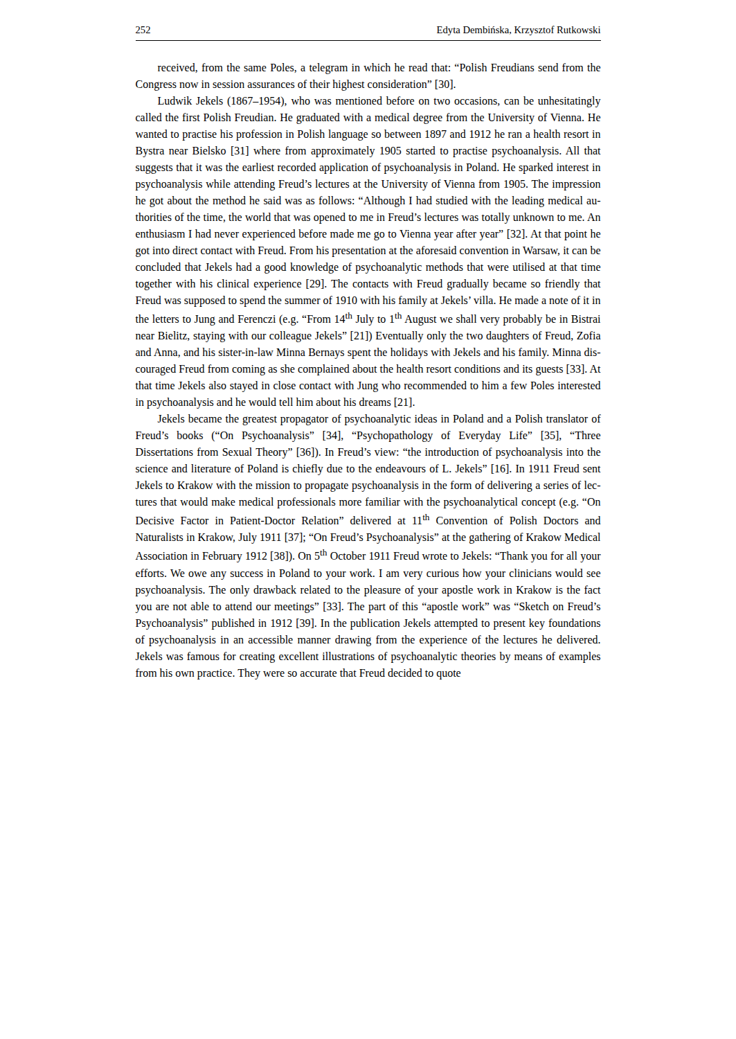252 Edyta Dembińska, Krzysztof Rutkowski
received, from the same Poles, a telegram in which he read that: “Polish Freudians send from the Congress now in session assurances of their highest consideration” [30].
Ludwik Jekels (1867–1954), who was mentioned before on two occasions, can be unhesitatingly called the first Polish Freudian. He graduated with a medical degree from the University of Vienna. He wanted to practise his profession in Polish language so between 1897 and 1912 he ran a health resort in Bystra near Bielsko [31] where from approximately 1905 started to practise psychoanalysis. All that suggests that it was the earliest recorded application of psychoanalysis in Poland. He sparked interest in psychoanalysis while attending Freud’s lectures at the University of Vienna from 1905. The impression he got about the method he said was as follows: “Although I had studied with the leading medical authorities of the time, the world that was opened to me in Freud’s lectures was totally unknown to me. An enthusiasm I had never experienced before made me go to Vienna year after year” [32]. At that point he got into direct contact with Freud. From his presentation at the aforesaid convention in Warsaw, it can be concluded that Jekels had a good knowledge of psychoanalytic methods that were utilised at that time together with his clinical experience [29]. The contacts with Freud gradually became so friendly that Freud was supposed to spend the summer of 1910 with his family at Jekels’ villa. He made a note of it in the letters to Jung and Ferenczi (e.g. “From 14th July to 1th August we shall very probably be in Bistrai near Bielitz, staying with our colleague Jekels” [21]) Eventually only the two daughters of Freud, Zofia and Anna, and his sister-in-law Minna Bernays spent the holidays with Jekels and his family. Minna discouraged Freud from coming as she complained about the health resort conditions and its guests [33]. At that time Jekels also stayed in close contact with Jung who recommended to him a few Poles interested in psychoanalysis and he would tell him about his dreams [21].
Jekels became the greatest propagator of psychoanalytic ideas in Poland and a Polish translator of Freud’s books (“On Psychoanalysis” [34], “Psychopathology of Everyday Life” [35], “Three Dissertations from Sexual Theory” [36]). In Freud’s view: “the introduction of psychoanalysis into the science and literature of Poland is chiefly due to the endeavours of L. Jekels” [16]. In 1911 Freud sent Jekels to Krakow with the mission to propagate psychoanalysis in the form of delivering a series of lectures that would make medical professionals more familiar with the psychoanalytical concept (e.g. “On Decisive Factor in Patient-Doctor Relation” delivered at 11th Convention of Polish Doctors and Naturalists in Krakow, July 1911 [37]; “On Freud’s Psychoanalysis” at the gathering of Krakow Medical Association in February 1912 [38]). On 5th October 1911 Freud wrote to Jekels: “Thank you for all your efforts. We owe any success in Poland to your work. I am very curious how your clinicians would see psychoanalysis. The only drawback related to the pleasure of your apostle work in Krakow is the fact you are not able to attend our meetings” [33]. The part of this “apostle work” was “Sketch on Freud’s Psychoanalysis” published in 1912 [39]. In the publication Jekels attempted to present key foundations of psychoanalysis in an accessible manner drawing from the experience of the lectures he delivered. Jekels was famous for creating excellent illustrations of psychoanalytic theories by means of examples from his own practice. They were so accurate that Freud decided to quote